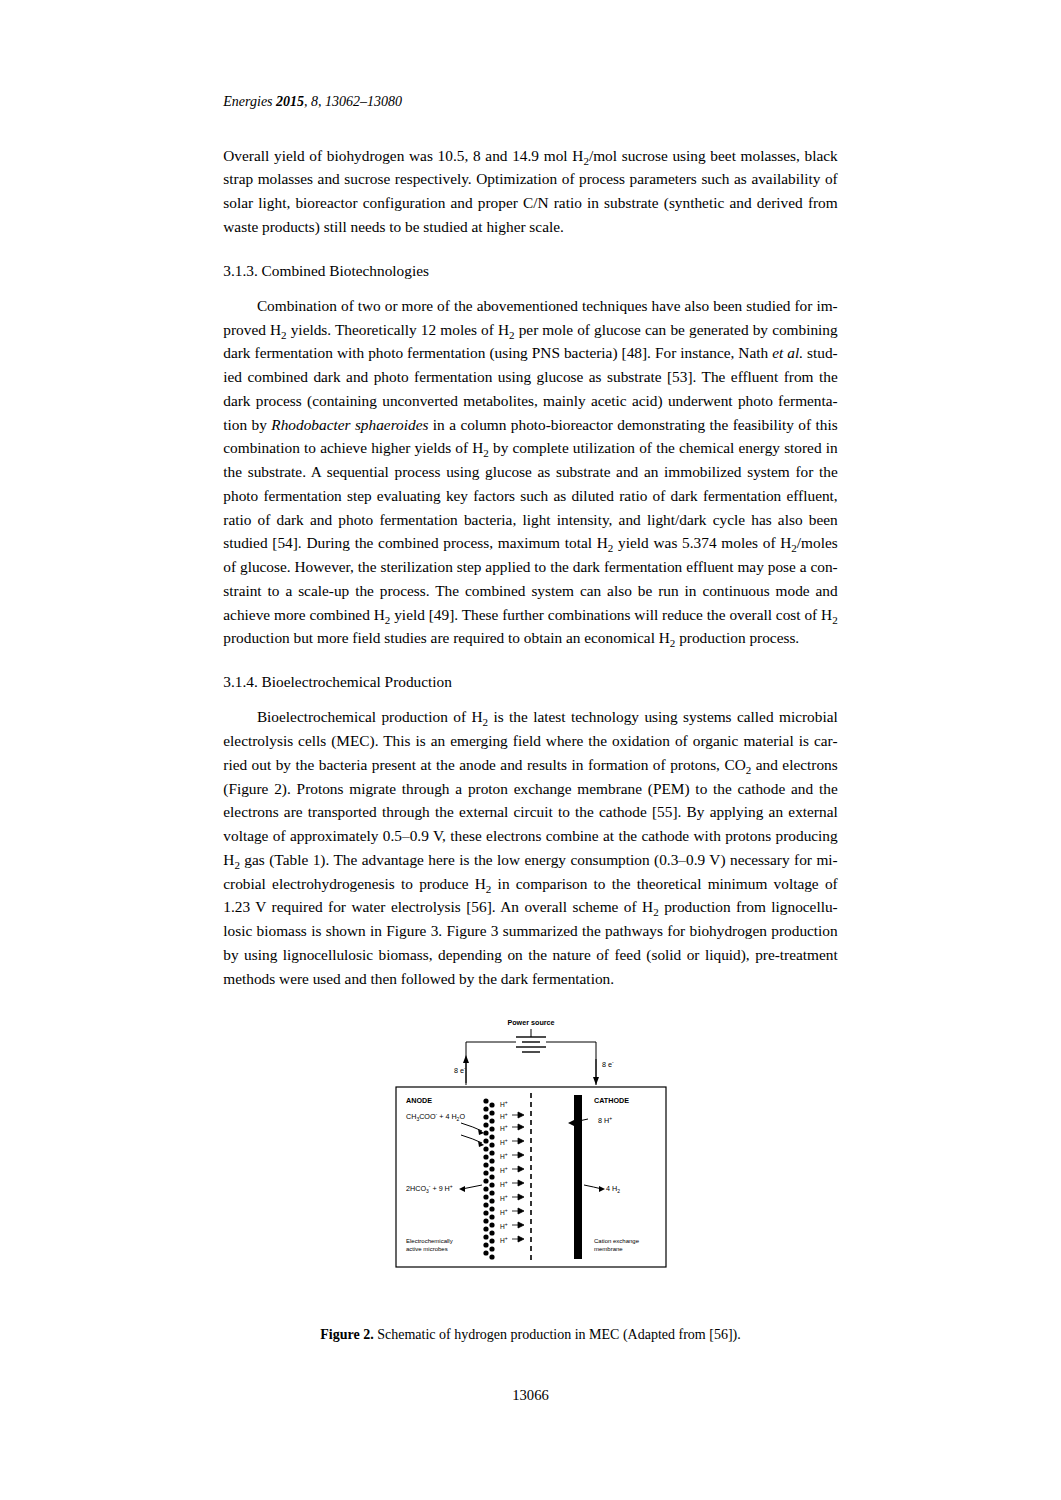Energies 2015, 8, 13062–13080
Overall yield of biohydrogen was 10.5, 8 and 14.9 mol H2/mol sucrose using beet molasses, black strap molasses and sucrose respectively. Optimization of process parameters such as availability of solar light, bioreactor configuration and proper C/N ratio in substrate (synthetic and derived from waste products) still needs to be studied at higher scale.
3.1.3. Combined Biotechnologies
Combination of two or more of the abovementioned techniques have also been studied for improved H2 yields. Theoretically 12 moles of H2 per mole of glucose can be generated by combining dark fermentation with photo fermentation (using PNS bacteria) [48]. For instance, Nath et al. studied combined dark and photo fermentation using glucose as substrate [53]. The effluent from the dark process (containing unconverted metabolites, mainly acetic acid) underwent photo fermentation by Rhodobacter sphaeroides in a column photo-bioreactor demonstrating the feasibility of this combination to achieve higher yields of H2 by complete utilization of the chemical energy stored in the substrate. A sequential process using glucose as substrate and an immobilized system for the photo fermentation step evaluating key factors such as diluted ratio of dark fermentation effluent, ratio of dark and photo fermentation bacteria, light intensity, and light/dark cycle has also been studied [54]. During the combined process, maximum total H2 yield was 5.374 moles of H2/moles of glucose. However, the sterilization step applied to the dark fermentation effluent may pose a constraint to a scale-up the process. The combined system can also be run in continuous mode and achieve more combined H2 yield [49]. These further combinations will reduce the overall cost of H2 production but more field studies are required to obtain an economical H2 production process.
3.1.4. Bioelectrochemical Production
Bioelectrochemical production of H2 is the latest technology using systems called microbial electrolysis cells (MEC). This is an emerging field where the oxidation of organic material is carried out by the bacteria present at the anode and results in formation of protons, CO2 and electrons (Figure 2). Protons migrate through a proton exchange membrane (PEM) to the cathode and the electrons are transported through the external circuit to the cathode [55]. By applying an external voltage of approximately 0.5–0.9 V, these electrons combine at the cathode with protons producing H2 gas (Table 1). The advantage here is the low energy consumption (0.3–0.9 V) necessary for microbial electrohydrogenesis to produce H2 in comparison to the theoretical minimum voltage of 1.23 V required for water electrolysis [56]. An overall scheme of H2 production from lignocellulosic biomass is shown in Figure 3. Figure 3 summarized the pathways for biohydrogen production by using lignocellulosic biomass, depending on the nature of feed (solid or liquid), pre-treatment methods were used and then followed by the dark fermentation.
Power source 8 e- 8 e- ANODE CATHODE CH3COO- + 4 H2O 2HCO3- + 9 H+ Electrochemically active microbes 8 H+ 4 H2 Cation exchange membrane H+ H+ H+ H+ H+ H+ H+ H+ H+ H+ H+
Figure 2. Schematic of hydrogen production in MEC (Adapted from [56]).
13066